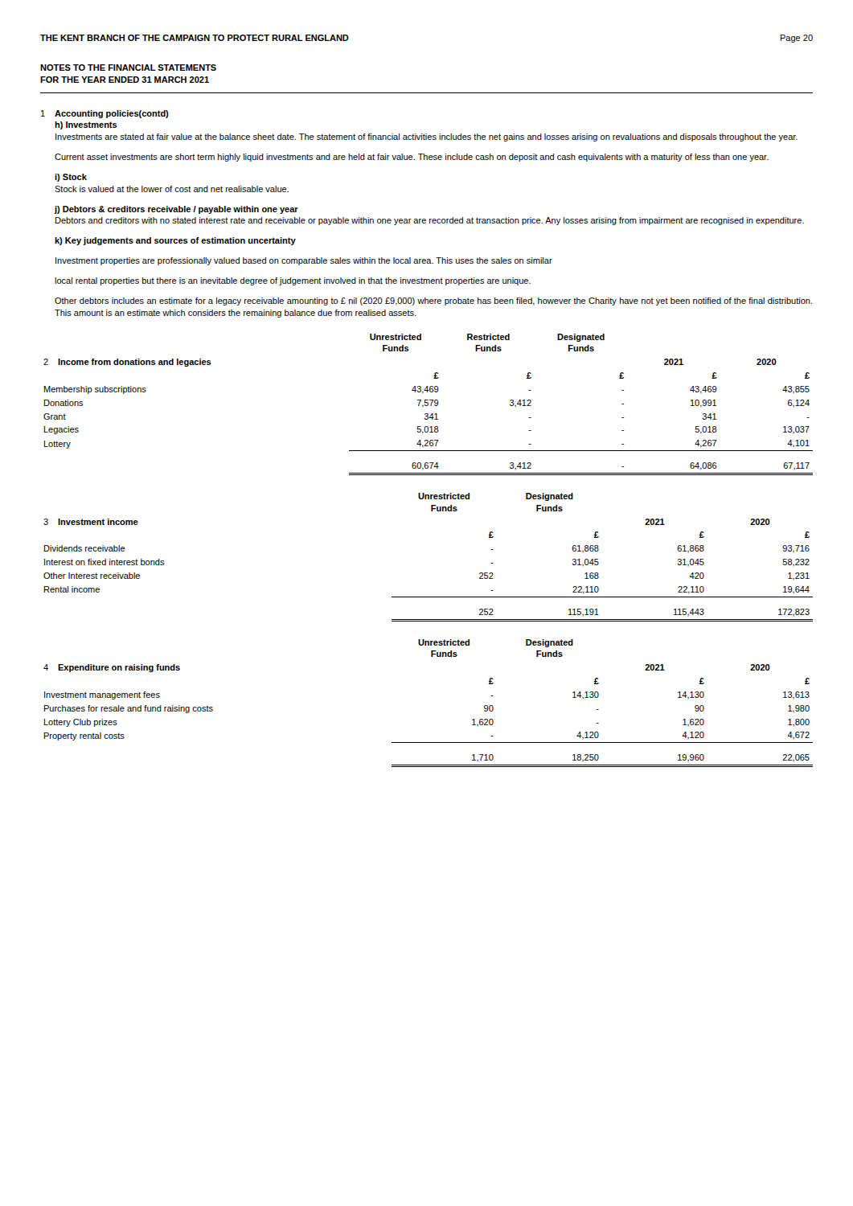THE KENT BRANCH OF THE CAMPAIGN TO PROTECT RURAL ENGLAND
Page 20
NOTES TO THE FINANCIAL STATEMENTS
FOR THE YEAR ENDED 31 MARCH 2021
1 Accounting policies(contd)
h) Investments
Investments are stated at fair value at the balance sheet date. The statement of financial activities includes the net gains and losses arising on revaluations and disposals throughout the year.
Current asset investments are short term highly liquid investments and are held at fair value. These include cash on deposit and cash equivalents with a maturity of less than one year.
i) Stock
Stock is valued at the lower of cost and net realisable value.
j) Debtors & creditors receivable / payable within one year
Debtors and creditors with no stated interest rate and receivable or payable within one year are recorded at transaction price. Any losses arising from impairment are recognised in expenditure.
k) Key judgements and sources of estimation uncertainty
Investment properties are professionally valued based on comparable sales within the local area. This uses the sales on similar
local rental properties but there is an inevitable degree of judgement involved in that the investment properties are unique.
Other debtors includes an estimate for a legacy receivable amounting to £ nil (2020 £9,000) where probate has been filed, however the Charity have not yet been notified of the final distribution. This amount is an estimate which considers the remaining balance due from realised assets.
| | Unrestricted Funds | Restricted Funds | Designated Funds | | |
| 2 Income from donations and legacies | | | | 2021 | 2020 |
| | £ | £ | £ | £ | £ |
| Membership subscriptions | 43,469 | - | - | 43,469 | 43,855 |
| Donations | 7,579 | 3,412 | - | 10,991 | 6,124 |
| Grant | 341 | - | - | 341 | - |
| Legacies | 5,018 | - | - | 5,018 | 13,037 |
| Lottery | 4,267 | - | - | 4,267 | 4,101 |
| | 60,674 | 3,412 | - | 64,086 | 67,117 |
| | Unrestricted Funds | Designated Funds | | |
| 3 Investment income | | | 2021 | 2020 |
| | £ | £ | £ | £ |
| Dividends receivable | - | 61,868 | 61,868 | 93,716 |
| Interest on fixed interest bonds | - | 31,045 | 31,045 | 58,232 |
| Other Interest receivable | 252 | 168 | 420 | 1,231 |
| Rental income | - | 22,110 | 22,110 | 19,644 |
| | 252 | 115,191 | 115,443 | 172,823 |
| | Unrestricted Funds | Designated Funds | | |
| 4 Expenditure on raising funds | | | 2021 | 2020 |
| | £ | £ | £ | £ |
| Investment management fees | - | 14,130 | 14,130 | 13,613 |
| Purchases for resale and fund raising costs | 90 | - | 90 | 1,980 |
| Lottery Club prizes | 1,620 | - | 1,620 | 1,800 |
| Property rental costs | - | 4,120 | 4,120 | 4,672 |
| | 1,710 | 18,250 | 19,960 | 22,065 |